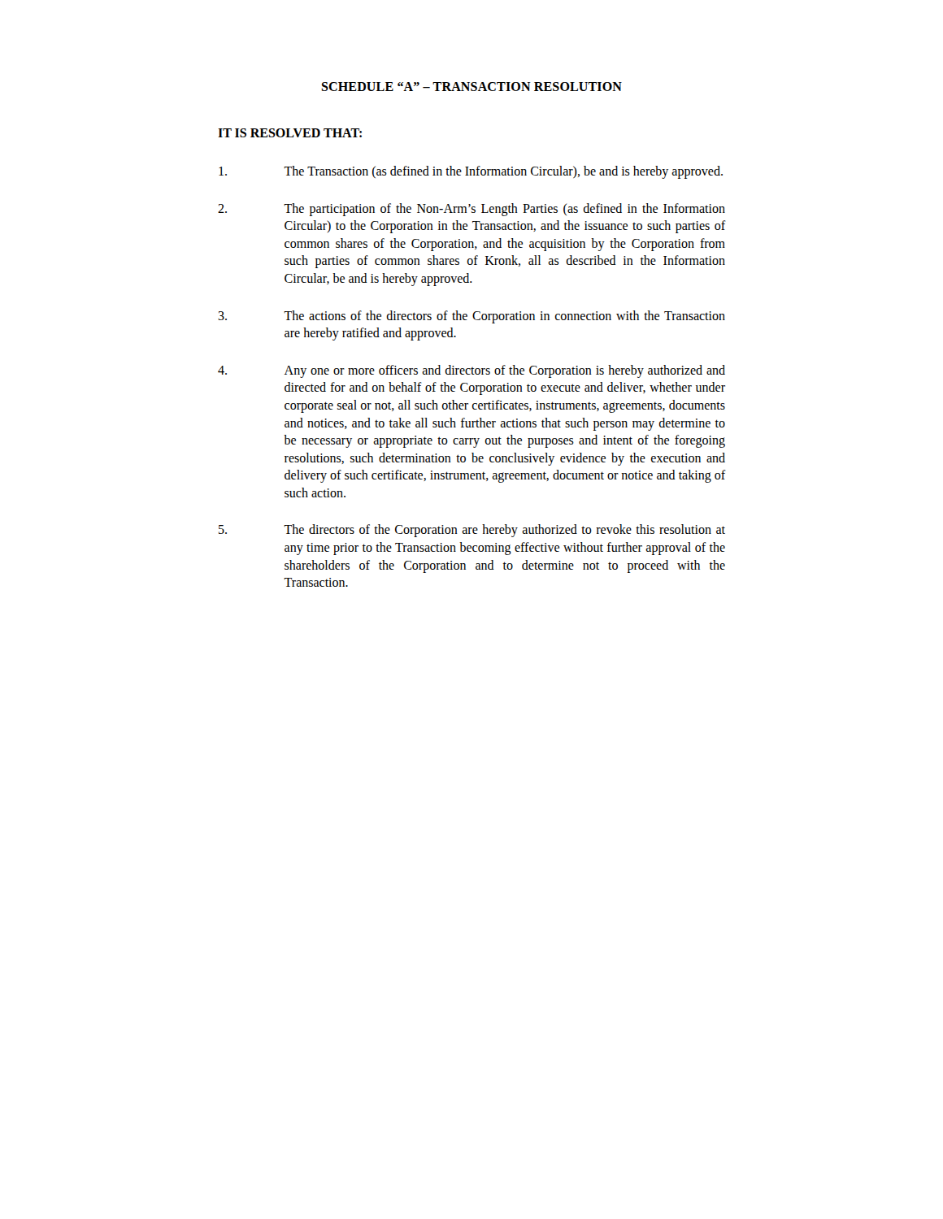SCHEDULE “A” – TRANSACTION RESOLUTION
IT IS RESOLVED THAT:
1. The Transaction (as defined in the Information Circular), be and is hereby approved.
2. The participation of the Non-Arm’s Length Parties (as defined in the Information Circular) to the Corporation in the Transaction, and the issuance to such parties of common shares of the Corporation, and the acquisition by the Corporation from such parties of common shares of Kronk, all as described in the Information Circular, be and is hereby approved.
3. The actions of the directors of the Corporation in connection with the Transaction are hereby ratified and approved.
4. Any one or more officers and directors of the Corporation is hereby authorized and directed for and on behalf of the Corporation to execute and deliver, whether under corporate seal or not, all such other certificates, instruments, agreements, documents and notices, and to take all such further actions that such person may determine to be necessary or appropriate to carry out the purposes and intent of the foregoing resolutions, such determination to be conclusively evidence by the execution and delivery of such certificate, instrument, agreement, document or notice and taking of such action.
5. The directors of the Corporation are hereby authorized to revoke this resolution at any time prior to the Transaction becoming effective without further approval of the shareholders of the Corporation and to determine not to proceed with the Transaction.